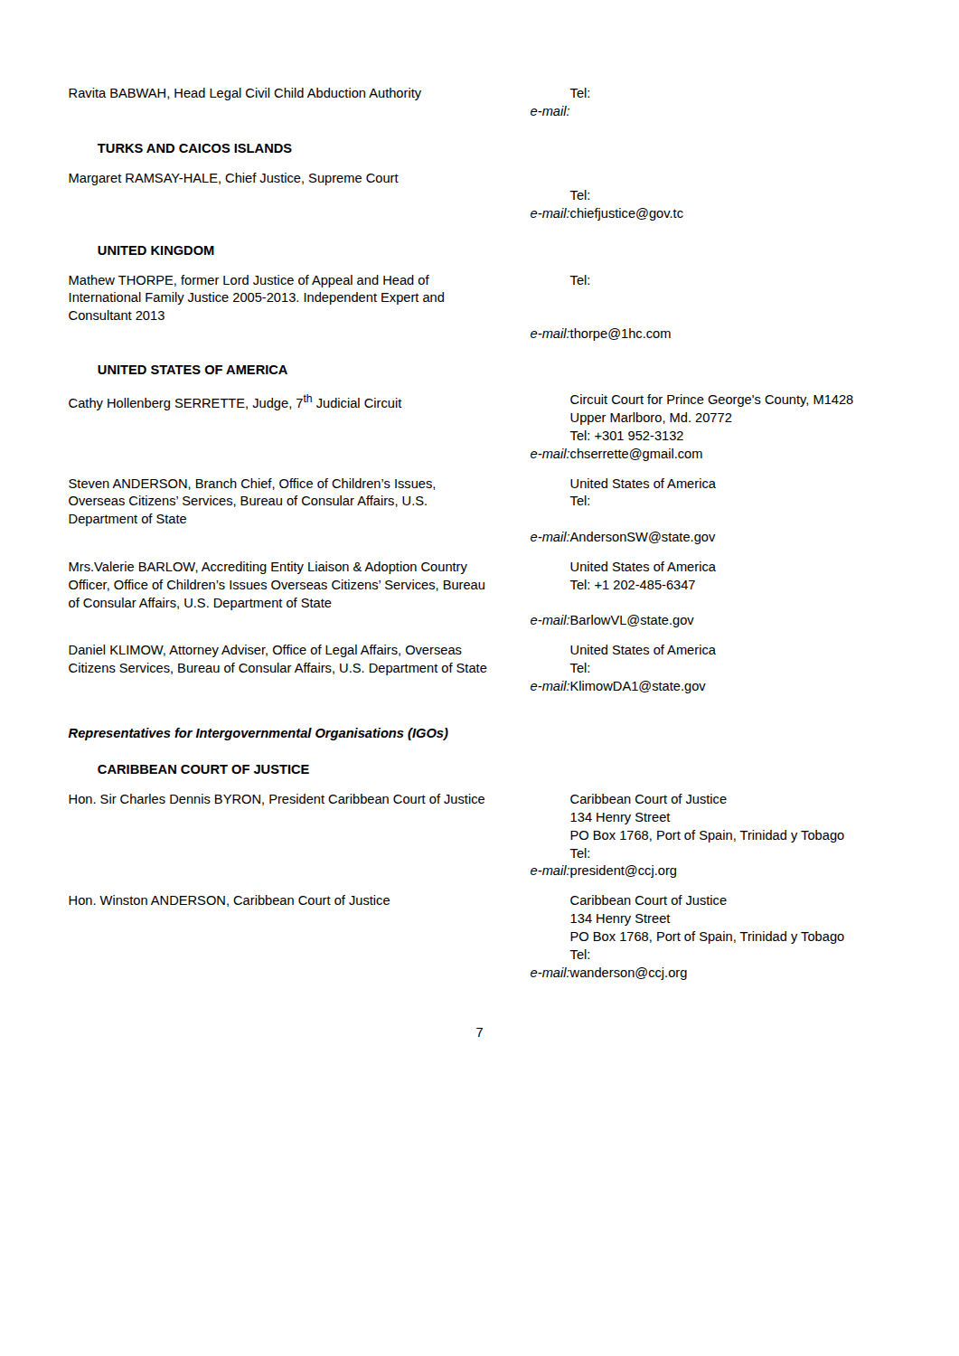| Ravita BABWAH, Head Legal Civil Child Abduction Authority | | Tel: |
| | e-mail: | |
TURKS AND CAICOS ISLANDS
| Margaret RAMSAY-HALE, Chief Justice, Supreme Court | | |
| | | Tel: |
| | e-mail: | chiefjustice@gov.tc |
UNITED KINGDOM
| Mathew THORPE, former Lord Justice of Appeal and Head of International Family Justice 2005-2013. Independent Expert and Consultant 2013 | | Tel: |
| | e-mail: | thorpe@1hc.com |
UNITED STATES OF AMERICA
| Cathy Hollenberg SERRETTE, Judge, 7 th Judicial Circuit | | Circuit Court for Prince George's County, M1428 Upper Marlboro, Md. 20772 Tel: +301 952-3132 |
| | e-mail: | chserrette@gmail.com |
| Steven ANDERSON, Branch Chief, Office of Children’s Issues, Overseas Citizens’ Services, Bureau of Consular Affairs, U.S. Department of State | | United States of America Tel: |
| | e-mail: | AndersonSW@state.gov |
| Mrs.Valerie BARLOW, Accrediting Entity Liaison & Adoption Country Officer, Office of Children’s Issues Overseas Citizens’ Services, Bureau of Consular Affairs, U.S. Department of State | | United States of America Tel: +1 202-485-6347 |
| | e-mail: | BarlowVL@state.gov |
| Daniel KLIMOW, Attorney Adviser, Office of Legal Affairs, Overseas Citizens Services, Bureau of Consular Affairs, U.S. Department of State | | United States of America Tel: |
| | e-mail: | KlimowDA1@state.gov |
Representatives for Intergovernmental Organisations (IGOs)
CARIBBEAN COURT OF JUSTICE
| Hon. Sir Charles Dennis BYRON, President Caribbean Court of Justice | | Caribbean Court of Justice 134 Henry Street PO Box 1768, Port of Spain, Trinidad y Tobago Tel: |
| | e-mail: | president@ccj.org |
| Hon. Winston ANDERSON, Caribbean Court of Justice | | Caribbean Court of Justice 134 Henry Street PO Box 1768, Port of Spain, Trinidad y Tobago Tel: |
| | e-mail: | wanderson@ccj.org |
7